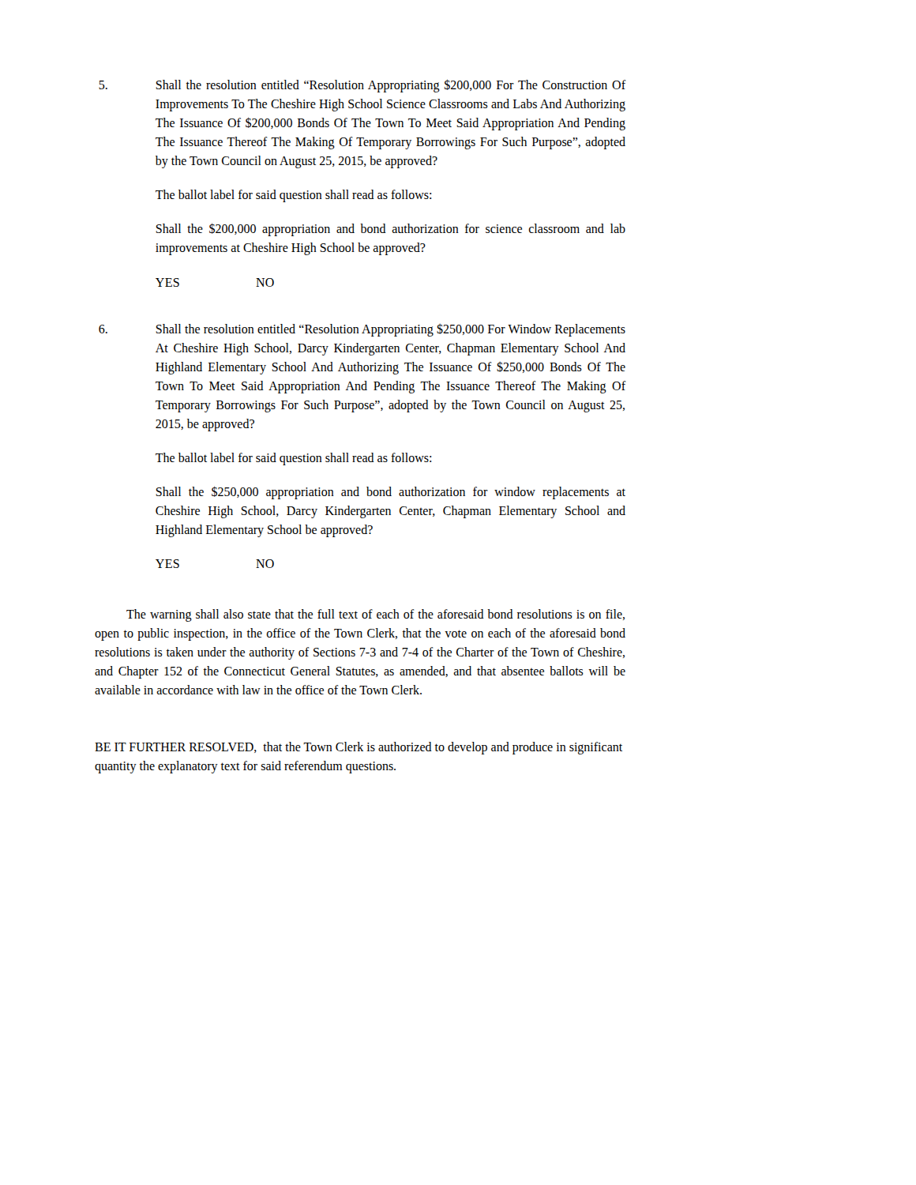5.
Shall the resolution entitled “Resolution Appropriating $200,000 For The Construction Of Improvements To The Cheshire High School Science Classrooms and Labs And Authorizing The Issuance Of $200,000 Bonds Of The Town To Meet Said Appropriation And Pending The Issuance Thereof The Making Of Temporary Borrowings For Such Purpose”, adopted by the Town Council on August 25, 2015, be approved?
The ballot label for said question shall read as follows:
Shall the $200,000 appropriation and bond authorization for science classroom and lab improvements at Cheshire High School be approved?
YESNO
6.
Shall the resolution entitled “Resolution Appropriating $250,000 For Window Replacements At Cheshire High School, Darcy Kindergarten Center, Chapman Elementary School And Highland Elementary School And Authorizing The Issuance Of $250,000 Bonds Of The Town To Meet Said Appropriation And Pending The Issuance Thereof The Making Of Temporary Borrowings For Such Purpose”, adopted by the Town Council on August 25, 2015, be approved?
The ballot label for said question shall read as follows:
Shall the $250,000 appropriation and bond authorization for window replacements at Cheshire High School, Darcy Kindergarten Center, Chapman Elementary School and Highland Elementary School be approved?
YESNO
The warning shall also state that the full text of each of the aforesaid bond resolutions is on file, open to public inspection, in the office of the Town Clerk, that the vote on each of the aforesaid bond resolutions is taken under the authority of Sections 7-3 and 7-4 of the Charter of the Town of Cheshire, and Chapter 152 of the Connecticut General Statutes, as amended, and that absentee ballots will be available in accordance with law in the office of the Town Clerk.
BE IT FURTHER RESOLVED, that the Town Clerk is authorized to develop and produce in significant quantity the explanatory text for said referendum questions.